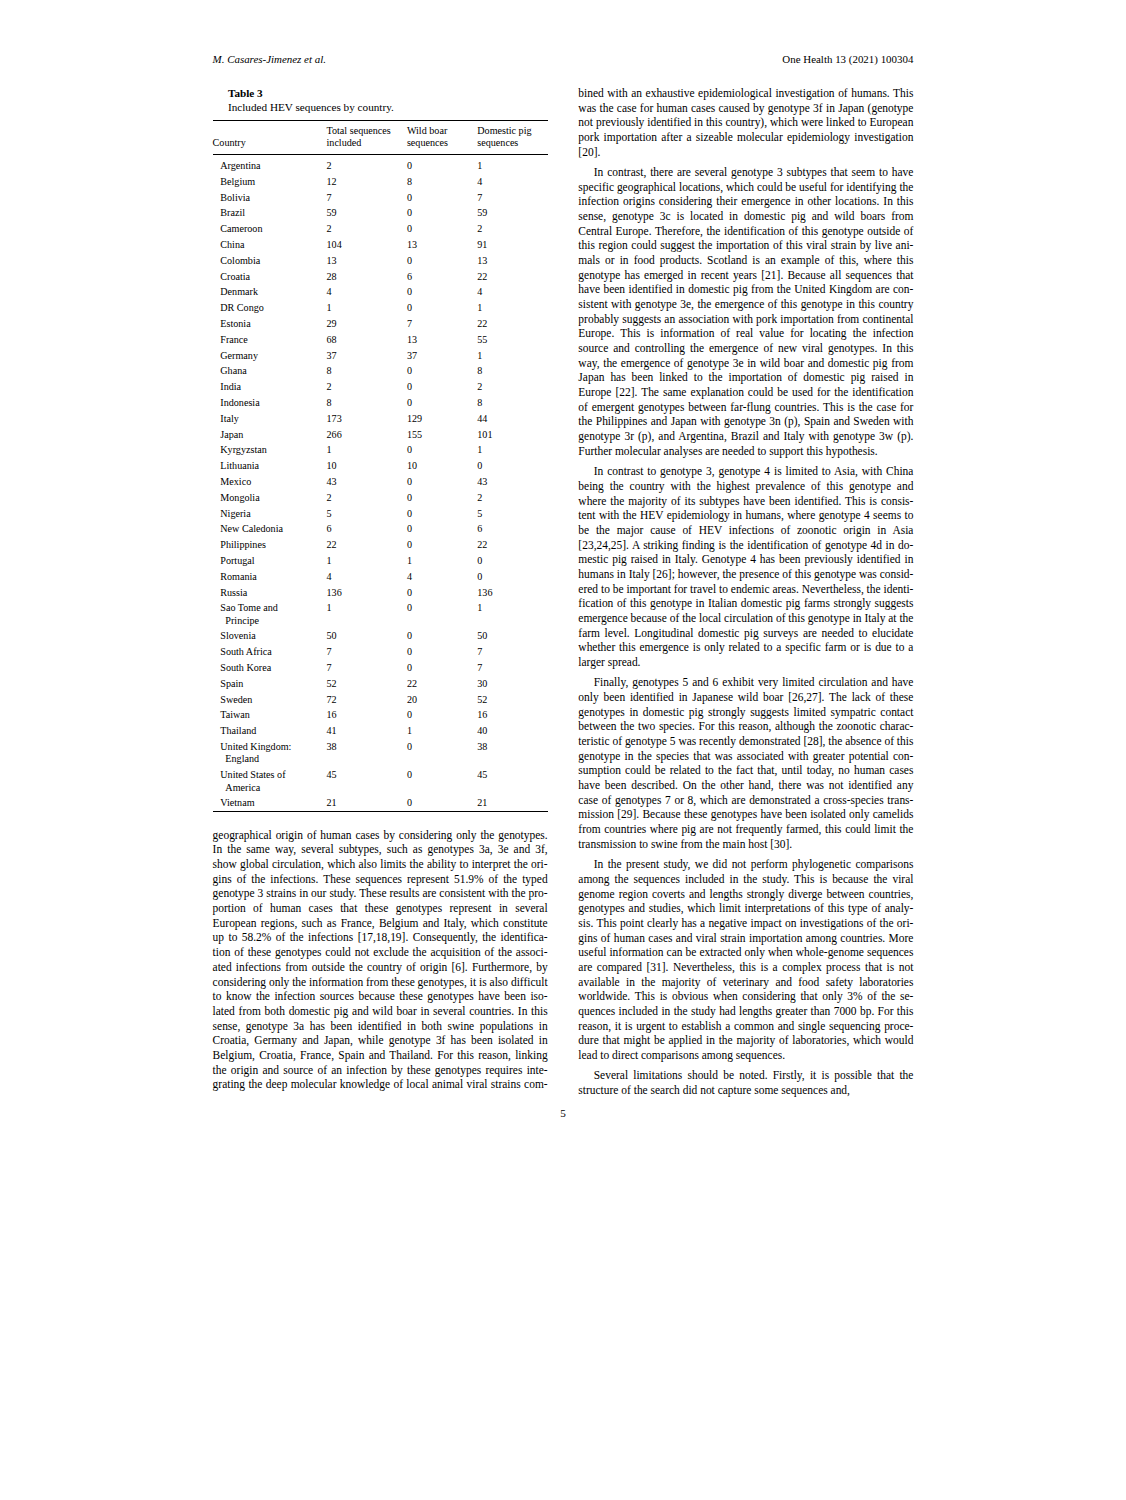M. Casares-Jimenez et al.
One Health 13 (2021) 100304
Table 3
Included HEV sequences by country.
| Country | Total sequences included | Wild boar sequences | Domestic pig sequences |
| --- | --- | --- | --- |
| Argentina | 2 | 0 | 1 |
| Belgium | 12 | 8 | 4 |
| Bolivia | 7 | 0 | 7 |
| Brazil | 59 | 0 | 59 |
| Cameroon | 2 | 0 | 2 |
| China | 104 | 13 | 91 |
| Colombia | 13 | 0 | 13 |
| Croatia | 28 | 6 | 22 |
| Denmark | 4 | 0 | 4 |
| DR Congo | 1 | 0 | 1 |
| Estonia | 29 | 7 | 22 |
| France | 68 | 13 | 55 |
| Germany | 37 | 37 | 1 |
| Ghana | 8 | 0 | 8 |
| India | 2 | 0 | 2 |
| Indonesia | 8 | 0 | 8 |
| Italy | 173 | 129 | 44 |
| Japan | 266 | 155 | 101 |
| Kyrgyzstan | 1 | 0 | 1 |
| Lithuania | 10 | 10 | 0 |
| Mexico | 43 | 0 | 43 |
| Mongolia | 2 | 0 | 2 |
| Nigeria | 5 | 0 | 5 |
| New Caledonia | 6 | 0 | 6 |
| Philippines | 22 | 0 | 22 |
| Portugal | 1 | 1 | 0 |
| Romania | 4 | 4 | 0 |
| Russia | 136 | 0 | 136 |
| Sao Tome and Principe | 1 | 0 | 1 |
| Slovenia | 50 | 0 | 50 |
| South Africa | 7 | 0 | 7 |
| South Korea | 7 | 0 | 7 |
| Spain | 52 | 22 | 30 |
| Sweden | 72 | 20 | 52 |
| Taiwan | 16 | 0 | 16 |
| Thailand | 41 | 1 | 40 |
| United Kingdom: England | 38 | 0 | 38 |
| United States of America | 45 | 0 | 45 |
| Vietnam | 21 | 0 | 21 |
geographical origin of human cases by considering only the genotypes. In the same way, several subtypes, such as genotypes 3a, 3e and 3f, show global circulation, which also limits the ability to interpret the origins of the infections. These sequences represent 51.9% of the typed genotype 3 strains in our study. These results are consistent with the proportion of human cases that these genotypes represent in several European regions, such as France, Belgium and Italy, which constitute up to 58.2% of the infections [17,18,19]. Consequently, the identification of these genotypes could not exclude the acquisition of the associated infections from outside the country of origin [6]. Furthermore, by considering only the information from these genotypes, it is also difficult to know the infection sources because these genotypes have been isolated from both domestic pig and wild boar in several countries. In this sense, genotype 3a has been identified in both swine populations in Croatia, Germany and Japan, while genotype 3f has been isolated in Belgium, Croatia, France, Spain and Thailand. For this reason, linking the origin and source of an infection by these genotypes requires integrating the deep molecular knowledge of local animal viral strains combined with an exhaustive epidemiological investigation of humans. This was the case for human cases caused by genotype 3f in Japan (genotype not previously identified in this country), which were linked to European pork importation after a sizeable molecular epidemiology investigation [20].
In contrast, there are several genotype 3 subtypes that seem to have specific geographical locations, which could be useful for identifying the infection origins considering their emergence in other locations. In this sense, genotype 3c is located in domestic pig and wild boars from Central Europe. Therefore, the identification of this genotype outside of this region could suggest the importation of this viral strain by live animals or in food products. Scotland is an example of this, where this genotype has emerged in recent years [21]. Because all sequences that have been identified in domestic pig from the United Kingdom are consistent with genotype 3e, the emergence of this genotype in this country probably suggests an association with pork importation from continental Europe. This is information of real value for locating the infection source and controlling the emergence of new viral genotypes. In this way, the emergence of genotype 3e in wild boar and domestic pig from Japan has been linked to the importation of domestic pig raised in Europe [22]. The same explanation could be used for the identification of emergent genotypes between far-flung countries. This is the case for the Philippines and Japan with genotype 3n (p), Spain and Sweden with genotype 3r (p), and Argentina, Brazil and Italy with genotype 3w (p). Further molecular analyses are needed to support this hypothesis.
In contrast to genotype 3, genotype 4 is limited to Asia, with China being the country with the highest prevalence of this genotype and where the majority of its subtypes have been identified. This is consistent with the HEV epidemiology in humans, where genotype 4 seems to be the major cause of HEV infections of zoonotic origin in Asia [23,24,25]. A striking finding is the identification of genotype 4d in domestic pig raised in Italy. Genotype 4 has been previously identified in humans in Italy [26]; however, the presence of this genotype was considered to be important for travel to endemic areas. Nevertheless, the identification of this genotype in Italian domestic pig farms strongly suggests emergence because of the local circulation of this genotype in Italy at the farm level. Longitudinal domestic pig surveys are needed to elucidate whether this emergence is only related to a specific farm or is due to a larger spread.
Finally, genotypes 5 and 6 exhibit very limited circulation and have only been identified in Japanese wild boar [26,27]. The lack of these genotypes in domestic pig strongly suggests limited sympatric contact between the two species. For this reason, although the zoonotic characteristic of genotype 5 was recently demonstrated [28], the absence of this genotype in the species that was associated with greater potential consumption could be related to the fact that, until today, no human cases have been described. On the other hand, there was not identified any case of genotypes 7 or 8, which are demonstrated a cross-species transmission [29]. Because these genotypes have been isolated only camelids from countries where pig are not frequently farmed, this could limit the transmission to swine from the main host [30].
In the present study, we did not perform phylogenetic comparisons among the sequences included in the study. This is because the viral genome region coverts and lengths strongly diverge between countries, genotypes and studies, which limit interpretations of this type of analysis. This point clearly has a negative impact on investigations of the origins of human cases and viral strain importation among countries. More useful information can be extracted only when whole-genome sequences are compared [31]. Nevertheless, this is a complex process that is not available in the majority of veterinary and food safety laboratories worldwide. This is obvious when considering that only 3% of the sequences included in the study had lengths greater than 7000 bp. For this reason, it is urgent to establish a common and single sequencing procedure that might be applied in the majority of laboratories, which would lead to direct comparisons among sequences.
Several limitations should be noted. Firstly, it is possible that the structure of the search did not capture some sequences and,
5